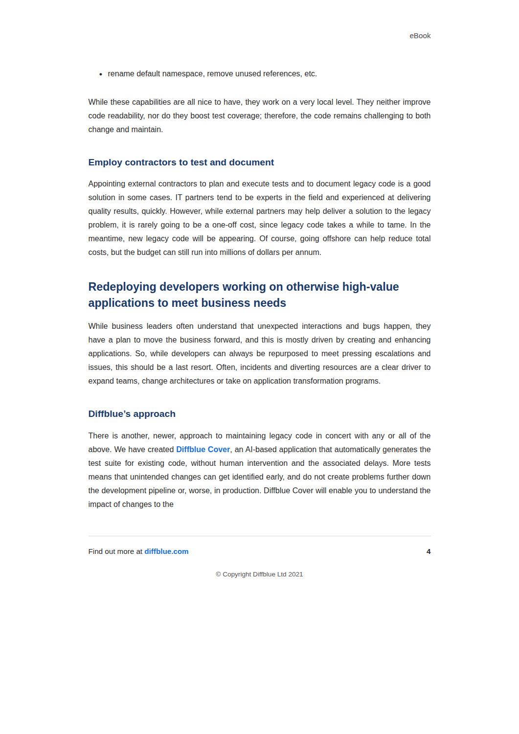eBook
rename default namespace, remove unused references, etc.
While these capabilities are all nice to have, they work on a very local level. They neither improve code readability, nor do they boost test coverage; therefore, the code remains challenging to both change and maintain.
Employ contractors to test and document
Appointing external contractors to plan and execute tests and to document legacy code is a good solution in some cases. IT partners tend to be experts in the field and experienced at delivering quality results, quickly. However, while external partners may help deliver a solution to the legacy problem, it is rarely going to be a one-off cost, since legacy code takes a while to tame. In the meantime, new legacy code will be appearing. Of course, going offshore can help reduce total costs, but the budget can still run into millions of dollars per annum.
Redeploying developers working on otherwise high-value applications to meet business needs
While business leaders often understand that unexpected interactions and bugs happen, they have a plan to move the business forward, and this is mostly driven by creating and enhancing applications. So, while developers can always be repurposed to meet pressing escalations and issues, this should be a last resort. Often, incidents and diverting resources are a clear driver to expand teams, change architectures or take on application transformation programs.
Diffblue’s approach
There is another, newer, approach to maintaining legacy code in concert with any or all of the above. We have created Diffblue Cover, an AI-based application that automatically generates the test suite for existing code, without human intervention and the associated delays. More tests means that unintended changes can get identified early, and do not create problems further down the development pipeline or, worse, in production. Diffblue Cover will enable you to understand the impact of changes to the
Find out more at diffblue.com
4
© Copyright Diffblue Ltd 2021